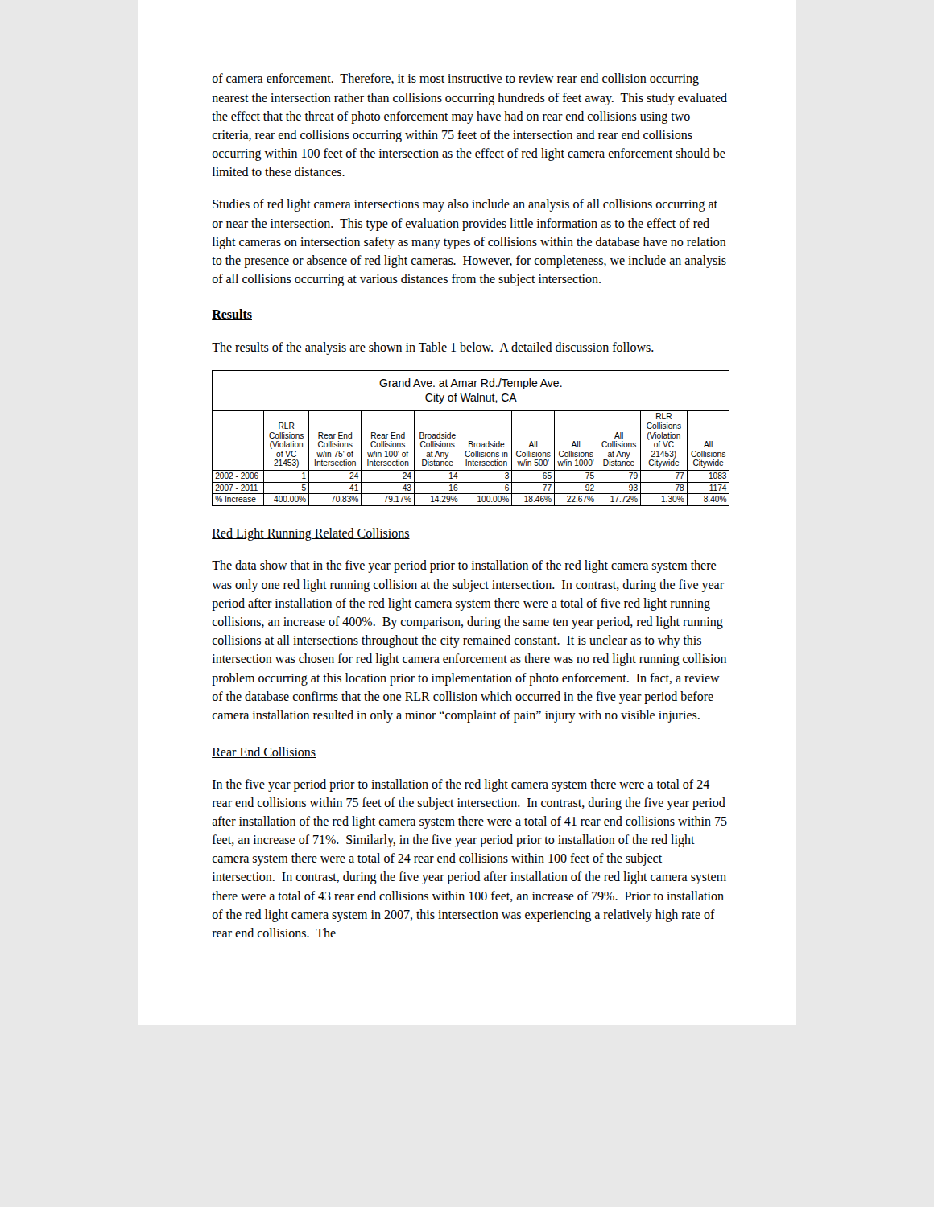of camera enforcement. Therefore, it is most instructive to review rear end collision occurring nearest the intersection rather than collisions occurring hundreds of feet away. This study evaluated the effect that the threat of photo enforcement may have had on rear end collisions using two criteria, rear end collisions occurring within 75 feet of the intersection and rear end collisions occurring within 100 feet of the intersection as the effect of red light camera enforcement should be limited to these distances.
Studies of red light camera intersections may also include an analysis of all collisions occurring at or near the intersection. This type of evaluation provides little information as to the effect of red light cameras on intersection safety as many types of collisions within the database have no relation to the presence or absence of red light cameras. However, for completeness, we include an analysis of all collisions occurring at various distances from the subject intersection.
Results
The results of the analysis are shown in Table 1 below. A detailed discussion follows.
Grand Ave. at Amar Rd./Temple Ave. City of Walnut, CA
| | RLR Collisions (Violation of VC 21453) | Rear End Collisions w/in 75' of Intersection | Rear End Collisions w/in 100' of Intersection | Broadside Collisions at Any Distance | Broadside Collisions in Intersection | All Collisions w/in 500' | All Collisions w/in 1000' | All Collisions at Any Distance | RLR Collisions (Violation of VC 21453) Citywide | All Collisions Citywide |
| --- | --- | --- | --- | --- | --- | --- | --- | --- | --- | --- |
| 2002 - 2006 | 1 | 24 | 24 | 14 | 3 | 65 | 75 | 79 | 77 | 1083 |
| 2007 - 2011 | 5 | 41 | 43 | 16 | 6 | 77 | 92 | 93 | 78 | 1174 |
| % Increase | 400.00% | 70.83% | 79.17% | 14.29% | 100.00% | 18.46% | 22.67% | 17.72% | 1.30% | 8.40% |
Red Light Running Related Collisions
The data show that in the five year period prior to installation of the red light camera system there was only one red light running collision at the subject intersection. In contrast, during the five year period after installation of the red light camera system there were a total of five red light running collisions, an increase of 400%. By comparison, during the same ten year period, red light running collisions at all intersections throughout the city remained constant. It is unclear as to why this intersection was chosen for red light camera enforcement as there was no red light running collision problem occurring at this location prior to implementation of photo enforcement. In fact, a review of the database confirms that the one RLR collision which occurred in the five year period before camera installation resulted in only a minor “complaint of pain” injury with no visible injuries.
Rear End Collisions
In the five year period prior to installation of the red light camera system there were a total of 24 rear end collisions within 75 feet of the subject intersection. In contrast, during the five year period after installation of the red light camera system there were a total of 41 rear end collisions within 75 feet, an increase of 71%. Similarly, in the five year period prior to installation of the red light camera system there were a total of 24 rear end collisions within 100 feet of the subject intersection. In contrast, during the five year period after installation of the red light camera system there were a total of 43 rear end collisions within 100 feet, an increase of 79%. Prior to installation of the red light camera system in 2007, this intersection was experiencing a relatively high rate of rear end collisions. The